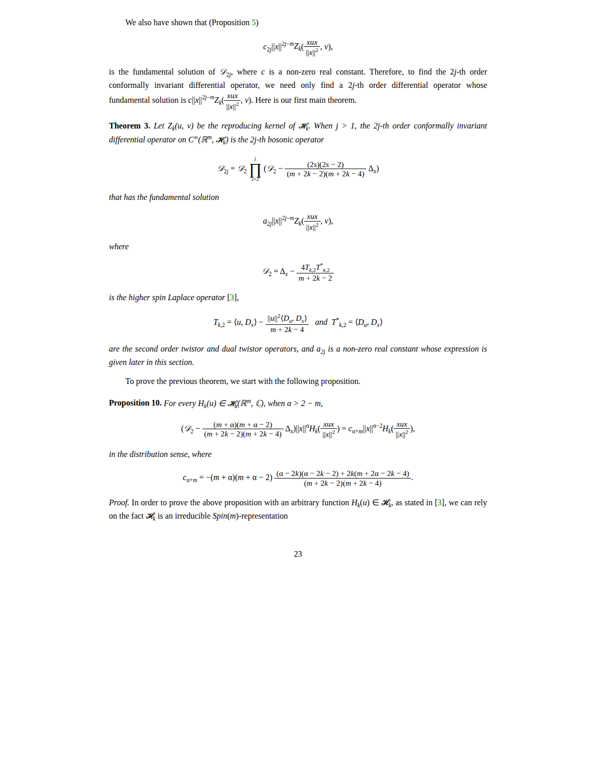We also have shown that (Proposition 5)
c2j||x||2j−mZk(xux||x||2, v),
is the fundamental solution of 𝒟2j, where c is a non-zero real constant. Therefore, to find the 2j-th order conformally invariant differential operator, we need only find a 2j-th order differential operator whose fundamental solution is c||x||2j−mZk(xux||x||2, v). Here is our first main theorem.
Theorem 3. Let Zk(u, v) be the reproducing kernel of 𝓗k. When j > 1, the 2j-th order conformally invariant differential operator on C∞(ℝm, 𝓗k) is the 2j-th bosonic operator
𝒟2j = 𝒟2 j∏s=2 (𝒟2 − (2s)(2s − 2)(m + 2k − 2)(m + 2k − 4) Δx)
that has the fundamental solution
a2j||x||2j−mZk(xux||x||2, v),
where
𝒟2 = Δx − 4Tk,2T*k,2 m + 2k − 2
is the higher spin Laplace operator [3],
Tk,2 = ⟨u, Dx⟩ − ||u||2⟨Du, Dx⟩m + 2k − 4 and T*k,2 = ⟨Du, Dx⟩
are the second order twistor and dual twistor operators, and a2j is a non-zero real constant whose expression is given later in this section.
To prove the previous theorem, we start with the following proposition.
Proposition 10. For every Hk(u) ∈ 𝓗k(ℝm, ℂ), when α > 2 − m,
(𝒟2 − (m + α)(m + α − 2)(m + 2k − 2)(m + 2k − 4) Δx)||x||αHk(xux||x||2) = cα+m||x||α−2Hk(xux||x||2),
in the distribution sense, where
cα+m = −(m + α)(m + α − 2) (α − 2k)(α − 2k − 2) + 2k(m + 2α − 2k − 4)(m + 2k − 2)(m + 2k − 4).
Proof. In order to prove the above proposition with an arbitrary function Hk(u) ∈ 𝓗k, as stated in [3], we can rely on the fact 𝓗k is an irreducible Spin(m)-representation
23